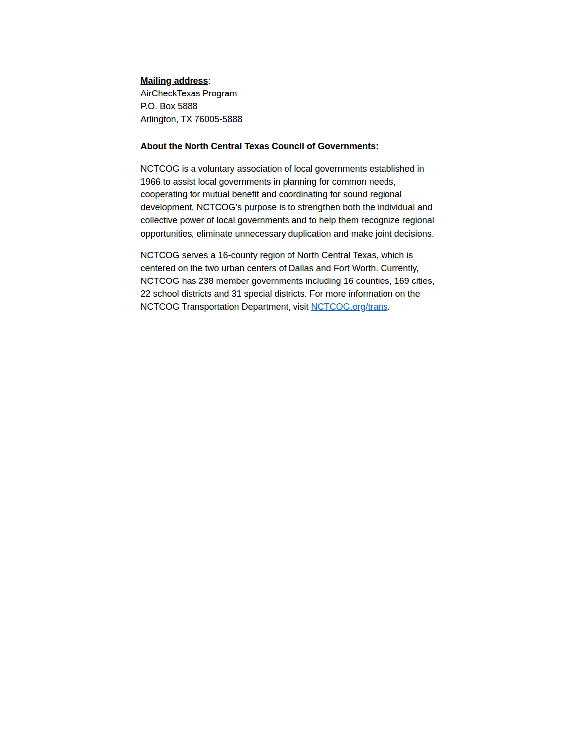Mailing address:
AirCheckTexas Program
P.O. Box 5888
Arlington, TX 76005-5888
About the North Central Texas Council of Governments:
NCTCOG is a voluntary association of local governments established in 1966 to assist local governments in planning for common needs, cooperating for mutual benefit and coordinating for sound regional development. NCTCOG's purpose is to strengthen both the individual and collective power of local governments and to help them recognize regional opportunities, eliminate unnecessary duplication and make joint decisions.
NCTCOG serves a 16-county region of North Central Texas, which is centered on the two urban centers of Dallas and Fort Worth. Currently, NCTCOG has 238 member governments including 16 counties, 169 cities, 22 school districts and 31 special districts. For more information on the NCTCOG Transportation Department, visit NCTCOG.org/trans.